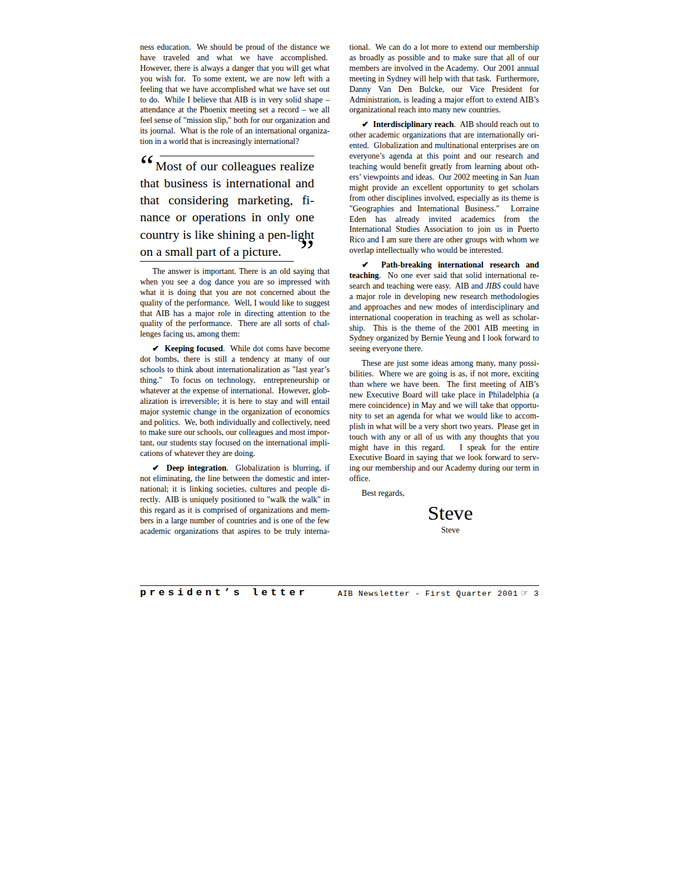ness education. We should be proud of the distance we have traveled and what we have accomplished. However, there is always a danger that you will get what you wish for. To some extent, we are now left with a feeling that we have accomplished what we have set out to do. While I believe that AIB is in very solid shape – attendance at the Phoenix meeting set a record – we all feel sense of "mission slip," both for our organization and its journal. What is the role of an international organization in a world that is increasingly international?
“Most of our colleagues realize that business is international and that considering marketing, finance or operations in only one country is like shining a pen-light on a small part of a picture.”
The answer is important. There is an old saying that when you see a dog dance you are so impressed with what it is doing that you are not concerned about the quality of the performance. Well, I would like to suggest that AIB has a major role in directing attention to the quality of the performance. There are all sorts of challenges facing us, among them:
Keeping focused. While dot coms have become dot bombs, there is still a tendency at many of our schools to think about internationalization as "last year’s thing." To focus on technology, entrepreneurship or whatever at the expense of international. However, globalization is irreversible; it is here to stay and will entail major systemic change in the organization of economics and politics. We, both individually and collectively, need to make sure our schools, our colleagues and most important, our students stay focused on the international implications of whatever they are doing.
Deep integration. Globalization is blurring, if not eliminating, the line between the domestic and international; it is linking societies, cultures and people directly. AIB is uniquely positioned to "walk the walk" in this regard as it is comprised of organizations and members in a large number of countries and is one of the few academic organizations that aspires to be truly international. We can do a lot more to extend our membership as broadly as possible and to make sure that all of our members are involved in the Academy. Our 2001 annual meeting in Sydney will help with that task. Furthermore, Danny Van Den Bulcke, our Vice President for Administration, is leading a major effort to extend AIB’s organizational reach into many new countries.
Interdisciplinary reach. AIB should reach out to other academic organizations that are internationally oriented. Globalization and multinational enterprises are on everyone’s agenda at this point and our research and teaching would benefit greatly from learning about others’ viewpoints and ideas. Our 2002 meeting in San Juan might provide an excellent opportunity to get scholars from other disciplines involved, especially as its theme is "Geographies and International Business." Lorraine Eden has already invited academics from the International Studies Association to join us in Puerto Rico and I am sure there are other groups with whom we overlap intellectually who would be interested.
Path-breaking international research and teaching. No one ever said that solid international research and teaching were easy. AIB and JIBS could have a major role in developing new research methodologies and approaches and new modes of interdisciplinary and international cooperation in teaching as well as scholarship. This is the theme of the 2001 AIB meeting in Sydney organized by Bernie Yeung and I look forward to seeing everyone there.
These are just some ideas among many, many possibilities. Where we are going is as, if not more, exciting than where we have been. The first meeting of AIB’s new Executive Board will take place in Philadelphia (a mere coincidence) in May and we will take that opportunity to set an agenda for what we would like to accomplish in what will be a very short two years. Please get in touch with any or all of us with any thoughts that you might have in this regard. I speak for the entire Executive Board in saying that we look forward to serving our membership and our Academy during our term in office.
Best regards,
Steve Steve
president’s letter
AIB Newsletter - First Quarter 2001 ☞ 3